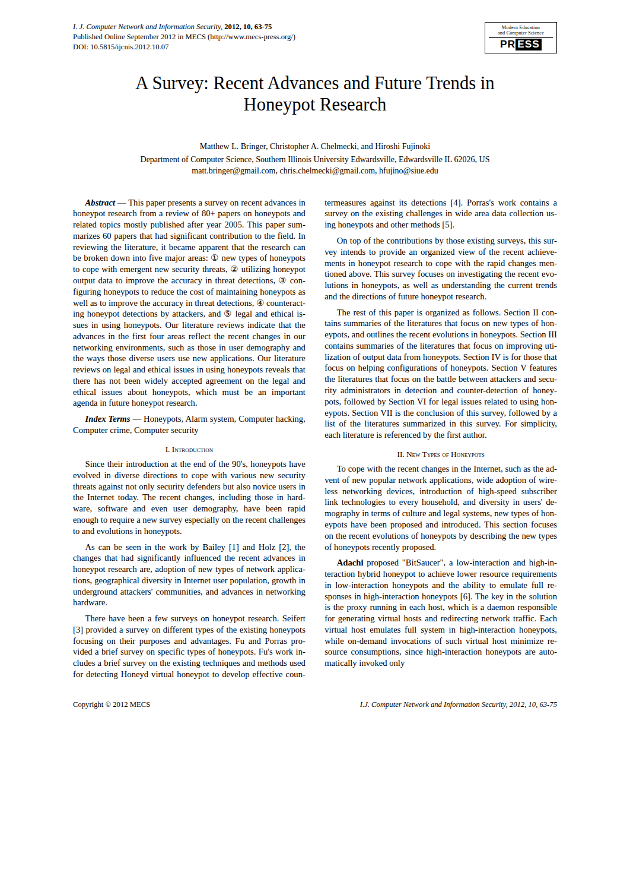I. J. Computer Network and Information Security, 2012, 10, 63-75
Published Online September 2012 in MECS (http://www.mecs-press.org/)
DOI: 10.5815/ijcnis.2012.10.07
Modern Education
and Computer Science PRESS
A Survey: Recent Advances and Future Trends in
Honeypot Research
Matthew L. Bringer, Christopher A. Chelmecki, and Hiroshi Fujinoki
Department of Computer Science, Southern Illinois University Edwardsville, Edwardsville IL 62026, US
matt.bringer@gmail.com, chris.chelmecki@gmail.com, hfujino@siue.edu
Abstract — This paper presents a survey on recent advances in honeypot research from a review of 80+ papers on honeypots and related topics mostly published after year 2005. This paper summarizes 60 papers that had significant contribution to the field. In reviewing the literature, it became apparent that the research can be broken down into five major areas: ① new types of honeypots to cope with emergent new security threats, ② utilizing honeypot output data to improve the accuracy in threat detections, ③ configuring honeypots to reduce the cost of maintaining honeypots as well as to improve the accuracy in threat detections, ④ counteracting honeypot detections by attackers, and ⑤ legal and ethical issues in using honeypots. Our literature reviews indicate that the advances in the first four areas reflect the recent changes in our networking environments, such as those in user demography and the ways those diverse users use new applications. Our literature reviews on legal and ethical issues in using honeypots reveals that there has not been widely accepted agreement on the legal and ethical issues about honeypots, which must be an important agenda in future honeypot research.
Index Terms — Honeypots, Alarm system, Computer hacking, Computer crime, Computer security
I. Introduction
Since their introduction at the end of the 90's, honeypots have evolved in diverse directions to cope with various new security threats against not only security defenders but also novice users in the Internet today. The recent changes, including those in hardware, software and even user demography, have been rapid enough to require a new survey especially on the recent challenges to and evolutions in honeypots.
As can be seen in the work by Bailey [1] and Holz [2], the changes that had significantly influenced the recent advances in honeypot research are, adoption of new types of network applications, geographical diversity in Internet user population, growth in underground attackers' communities, and advances in networking hardware.
There have been a few surveys on honeypot research. Seifert [3] provided a survey on different types of the existing honeypots focusing on their purposes and advantages. Fu and Porras provided a brief survey on specific types of honeypots. Fu's work includes a brief survey on the existing techniques and methods used for detecting Honeyd virtual honeypot to develop effective countermeasures against its detections [4]. Porras's work contains a survey on the existing challenges in wide area data collection using honeypots and other methods [5].
On top of the contributions by those existing surveys, this survey intends to provide an organized view of the recent achievements in honeypot research to cope with the rapid changes mentioned above. This survey focuses on investigating the recent evolutions in honeypots, as well as understanding the current trends and the directions of future honeypot research.
The rest of this paper is organized as follows. Section II contains summaries of the literatures that focus on new types of honeypots, and outlines the recent evolutions in honeypots. Section III contains summaries of the literatures that focus on improving utilization of output data from honeypots. Section IV is for those that focus on helping configurations of honeypots. Section V features the literatures that focus on the battle between attackers and security administrators in detection and counter-detection of honeypots, followed by Section VI for legal issues related to using honeypots. Section VII is the conclusion of this survey, followed by a list of the literatures summarized in this survey. For simplicity, each literature is referenced by the first author.
II. New Types of Honeypots
To cope with the recent changes in the Internet, such as the advent of new popular network applications, wide adoption of wireless networking devices, introduction of high-speed subscriber link technologies to every household, and diversity in users' demography in terms of culture and legal systems, new types of honeypots have been proposed and introduced. This section focuses on the recent evolutions of honeypots by describing the new types of honeypots recently proposed.
Adachi proposed "BitSaucer", a low-interaction and high-interaction hybrid honeypot to achieve lower resource requirements in low-interaction honeypots and the ability to emulate full responses in high-interaction honeypots [6]. The key in the solution is the proxy running in each host, which is a daemon responsible for generating virtual hosts and redirecting network traffic. Each virtual host emulates full system in high-interaction honeypots, while on-demand invocations of such virtual host minimize resource consumptions, since high-interaction honeypots are automatically invoked only
Copyright © 2012 MECS
I.J. Computer Network and Information Security, 2012, 10, 63-75